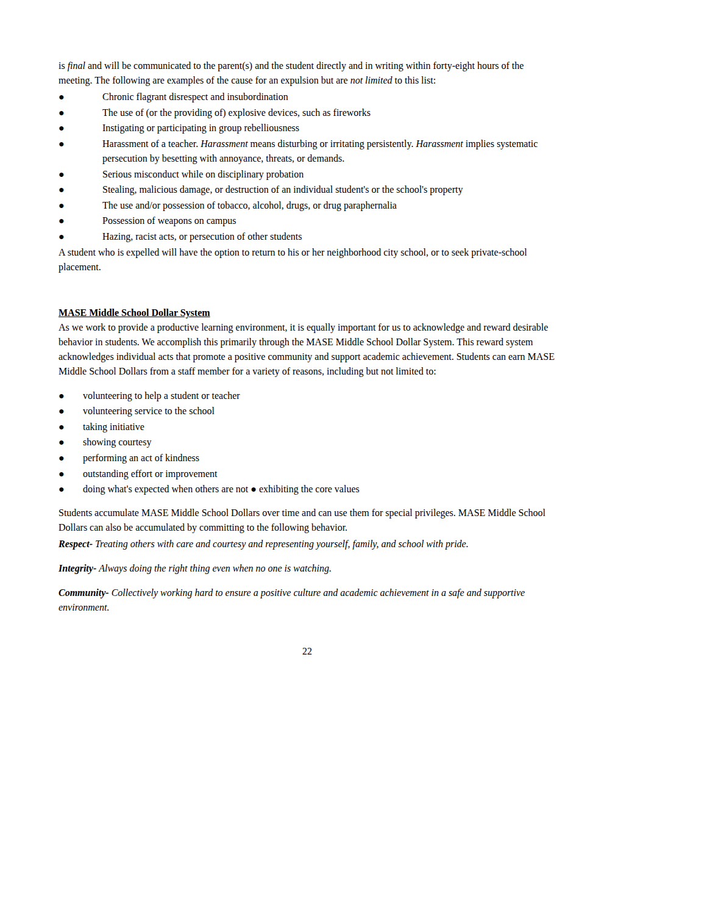is final and will be communicated to the parent(s) and the student directly and in writing within forty-eight hours of the meeting. The following are examples of the cause for an expulsion but are not limited to this list:
●Chronic flagrant disrespect and insubordination
●The use of (or the providing of) explosive devices, such as fireworks
●Instigating or participating in group rebelliousness
●Harassment of a teacher. Harassment means disturbing or irritating persistently. Harassment implies systematic persecution by besetting with annoyance, threats, or demands.
●Serious misconduct while on disciplinary probation
●Stealing, malicious damage, or destruction of an individual student's or the school's property
●The use and/or possession of tobacco, alcohol, drugs, or drug paraphernalia
●Possession of weapons on campus
●Hazing, racist acts, or persecution of other students
A student who is expelled will have the option to return to his or her neighborhood city school, or to seek private-school placement.
MASE Middle School Dollar System
As we work to provide a productive learning environment, it is equally important for us to acknowledge and reward desirable behavior in students. We accomplish this primarily through the MASE Middle School Dollar System. This reward system acknowledges individual acts that promote a positive community and support academic achievement. Students can earn MASE Middle School Dollars from a staff member for a variety of reasons, including but not limited to:
●volunteering to help a student or teacher
●volunteering service to the school
●taking initiative
●showing courtesy
●performing an act of kindness
●outstanding effort or improvement
●doing what's expected when others are not ● exhibiting the core values
Students accumulate MASE Middle School Dollars over time and can use them for special privileges. MASE Middle School Dollars can also be accumulated by committing to the following behavior.
Respect- Treating others with care and courtesy and representing yourself, family, and school with pride.
Integrity- Always doing the right thing even when no one is watching.
Community- Collectively working hard to ensure a positive culture and academic achievement in a safe and supportive environment.
22